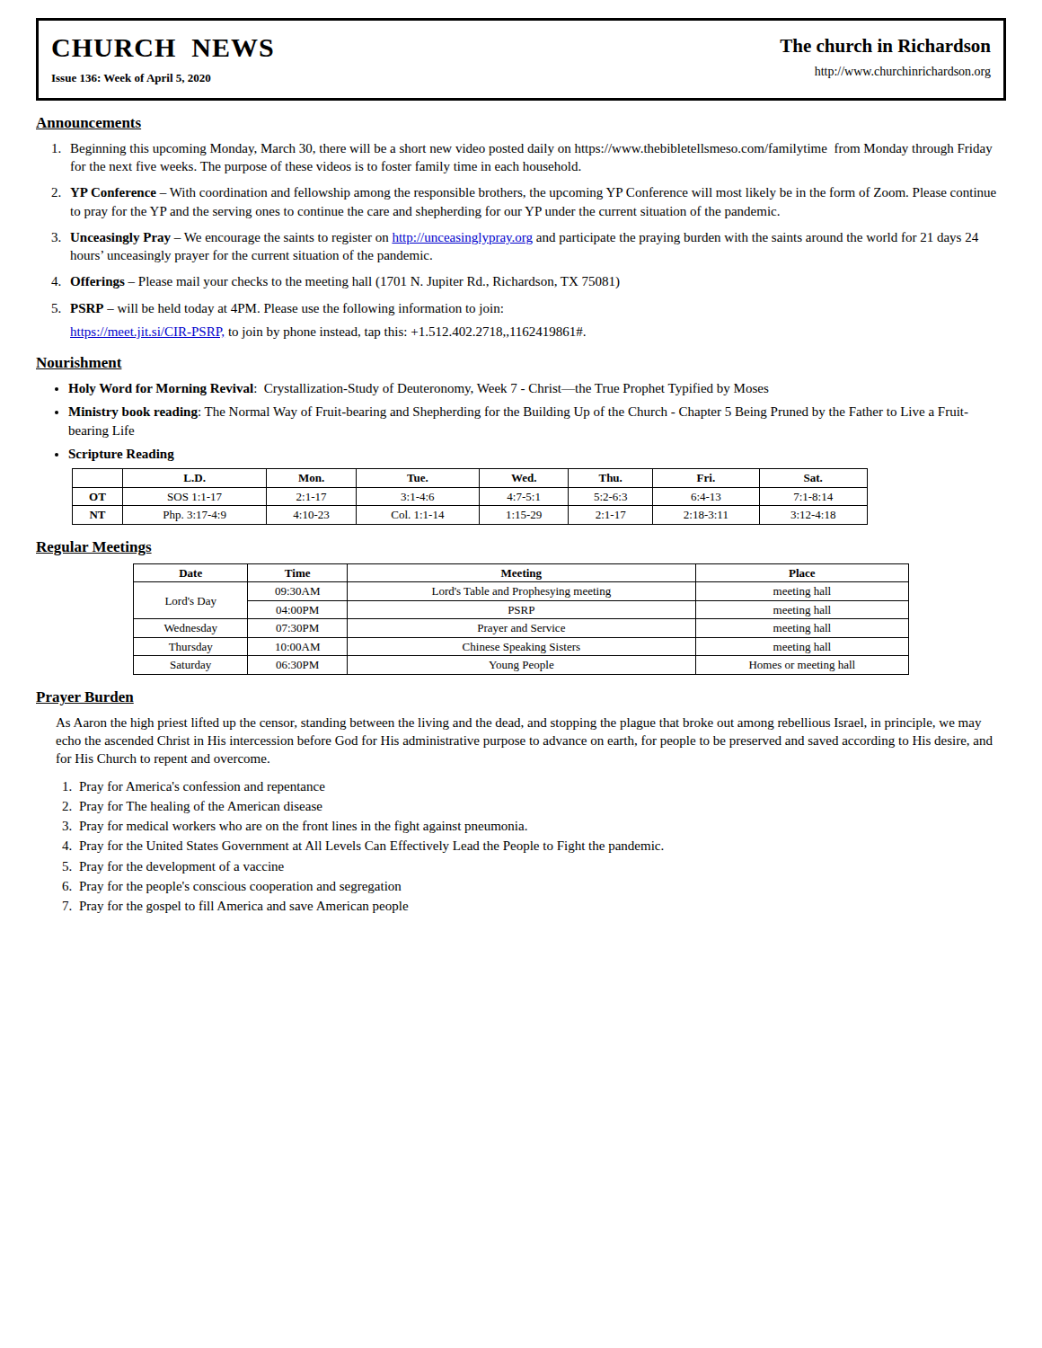CHURCH NEWS
Issue 136: Week of April 5, 2020
The church in Richardson
http://www.churchinrichardson.org
Announcements
Beginning this upcoming Monday, March 30, there will be a short new video posted daily on https://www.thebibletellsmeso.com/familytime from Monday through Friday for the next five weeks. The purpose of these videos is to foster family time in each household.
YP Conference – With coordination and fellowship among the responsible brothers, the upcoming YP Conference will most likely be in the form of Zoom. Please continue to pray for the YP and the serving ones to continue the care and shepherding for our YP under the current situation of the pandemic.
Unceasingly Pray – We encourage the saints to register on http://unceasinglypray.org and participate the praying burden with the saints around the world for 21 days 24 hours’ unceasingly prayer for the current situation of the pandemic.
Offerings – Please mail your checks to the meeting hall (1701 N. Jupiter Rd., Richardson, TX 75081)
PSRP – will be held today at 4PM. Please use the following information to join:
https://meet.jit.si/CIR-PSRP, to join by phone instead, tap this: +1.512.402.2718,,1162419861#.
Nourishment
Holy Word for Morning Revival: Crystallization-Study of Deuteronomy, Week 7 - Christ—the True Prophet Typified by Moses
Ministry book reading: The Normal Way of Fruit-bearing and Shepherding for the Building Up of the Church - Chapter 5 Being Pruned by the Father to Live a Fruit-bearing Life
Scripture Reading
| | L.D. | Mon. | Tue. | Wed. | Thu. | Fri. | Sat. |
| --- | --- | --- | --- | --- | --- | --- | --- |
| OT | SOS 1:1-17 | 2:1-17 | 3:1-4:6 | 4:7-5:1 | 5:2-6:3 | 6:4-13 | 7:1-8:14 |
| NT | Php. 3:17-4:9 | 4:10-23 | Col. 1:1-14 | 1:15-29 | 2:1-17 | 2:18-3:11 | 3:12-4:18 |
Regular Meetings
| Date | Time | Meeting | Place |
| --- | --- | --- | --- |
| Lord's Day | 09:30AM | Lord's Table and Prophesying meeting | meeting hall |
| 04:00PM | PSRP | meeting hall |
| Wednesday | 07:30PM | Prayer and Service | meeting hall |
| Thursday | 10:00AM | Chinese Speaking Sisters | meeting hall |
| Saturday | 06:30PM | Young People | Homes or meeting hall |
Prayer Burden
As Aaron the high priest lifted up the censor, standing between the living and the dead, and stopping the plague that broke out among rebellious Israel, in principle, we may echo the ascended Christ in His intercession before God for His administrative purpose to advance on earth, for people to be preserved and saved according to His desire, and for His Church to repent and overcome.
Pray for America's confession and repentance
Pray for The healing of the American disease
Pray for medical workers who are on the front lines in the fight against pneumonia.
Pray for the United States Government at All Levels Can Effectively Lead the People to Fight the pandemic.
Pray for the development of a vaccine
Pray for the people's conscious cooperation and segregation
Pray for the gospel to fill America and save American people